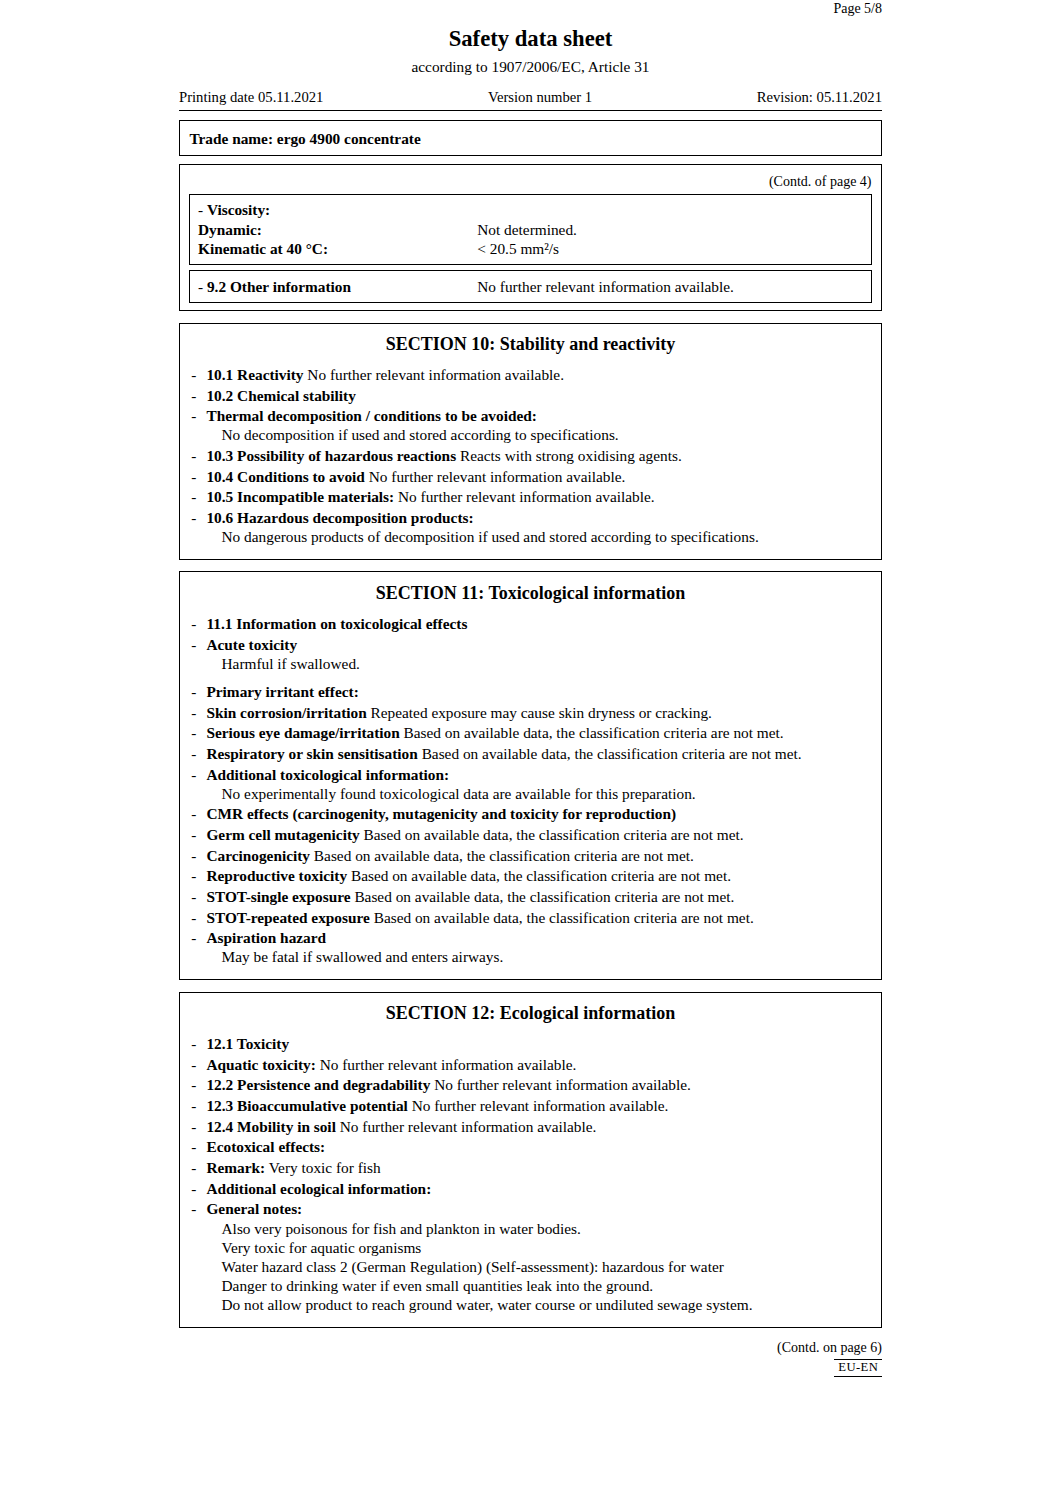Page 5/8
Safety data sheet
according to 1907/2006/EC, Article 31
Printing date 05.11.2021 Version number 1 Revision: 05.11.2021
Trade name: ergo 4900 concentrate
(Contd. of page 4)
| - Viscosity: | |
| Dynamic: | Not determined. |
| Kinematic at 40 °C: | < 20.5 mm²/s |
| - 9.2 Other information | No further relevant information available. |
SECTION 10: Stability and reactivity
10.1 Reactivity No further relevant information available.
10.2 Chemical stability
Thermal decomposition / conditions to be avoided:
No decomposition if used and stored according to specifications.
10.3 Possibility of hazardous reactions Reacts with strong oxidising agents.
10.4 Conditions to avoid No further relevant information available.
10.5 Incompatible materials: No further relevant information available.
10.6 Hazardous decomposition products:
No dangerous products of decomposition if used and stored according to specifications.
SECTION 11: Toxicological information
11.1 Information on toxicological effects
Acute toxicity
Harmful if swallowed.
Primary irritant effect:
Skin corrosion/irritation Repeated exposure may cause skin dryness or cracking.
Serious eye damage/irritation Based on available data, the classification criteria are not met.
Respiratory or skin sensitisation Based on available data, the classification criteria are not met.
Additional toxicological information:
No experimentally found toxicological data are available for this preparation.
CMR effects (carcinogenity, mutagenicity and toxicity for reproduction)
Germ cell mutagenicity Based on available data, the classification criteria are not met.
Carcinogenicity Based on available data, the classification criteria are not met.
Reproductive toxicity Based on available data, the classification criteria are not met.
STOT-single exposure Based on available data, the classification criteria are not met.
STOT-repeated exposure Based on available data, the classification criteria are not met.
Aspiration hazard
May be fatal if swallowed and enters airways.
SECTION 12: Ecological information
12.1 Toxicity
Aquatic toxicity: No further relevant information available.
12.2 Persistence and degradability No further relevant information available.
12.3 Bioaccumulative potential No further relevant information available.
12.4 Mobility in soil No further relevant information available.
Ecotoxical effects:
Remark: Very toxic for fish
Additional ecological information:
General notes:
Also very poisonous for fish and plankton in water bodies.
Very toxic for aquatic organisms
Water hazard class 2 (German Regulation) (Self-assessment): hazardous for water
Danger to drinking water if even small quantities leak into the ground.
Do not allow product to reach ground water, water course or undiluted sewage system.
(Contd. on page 6) EU-EN